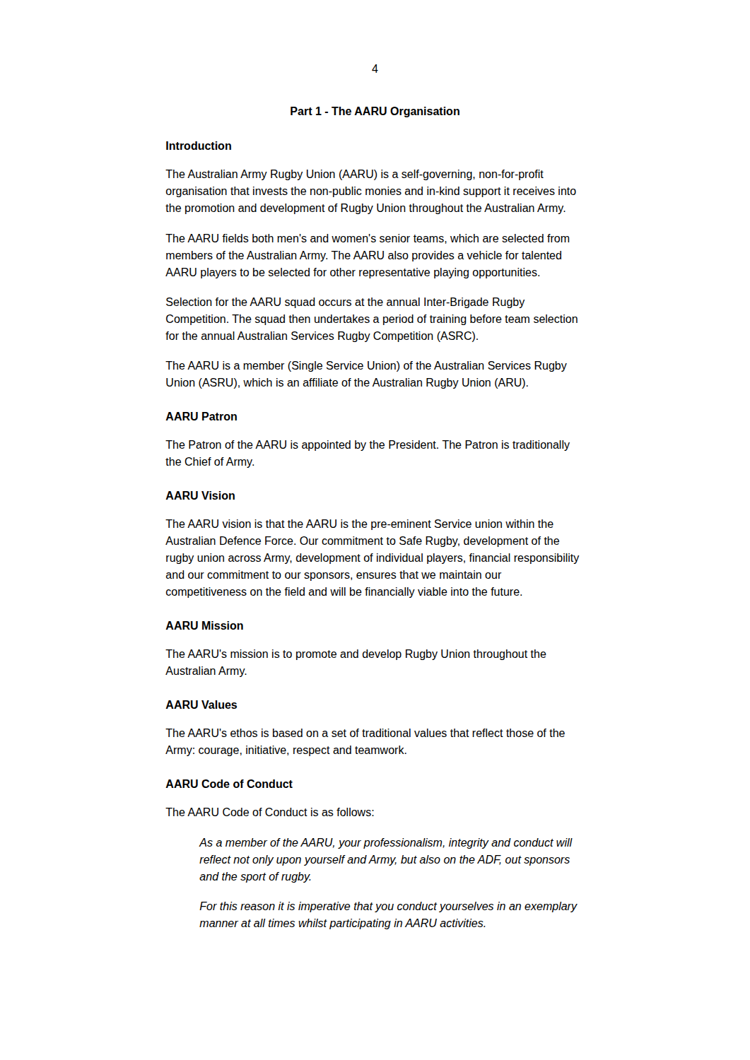4
Part 1 - The AARU Organisation
Introduction
The Australian Army Rugby Union (AARU) is a self-governing, non-for-profit organisation that invests the non-public monies and in-kind support it receives into the promotion and development of Rugby Union throughout the Australian Army.
The AARU fields both men's and women's senior teams, which are selected from members of the Australian Army. The AARU also provides a vehicle for talented AARU players to be selected for other representative playing opportunities.
Selection for the AARU squad occurs at the annual Inter-Brigade Rugby Competition. The squad then undertakes a period of training before team selection for the annual Australian Services Rugby Competition (ASRC).
The AARU is a member (Single Service Union) of the Australian Services Rugby Union (ASRU), which is an affiliate of the Australian Rugby Union (ARU).
AARU Patron
The Patron of the AARU is appointed by the President. The Patron is traditionally the Chief of Army.
AARU Vision
The AARU vision is that the AARU is the pre-eminent Service union within the Australian Defence Force. Our commitment to Safe Rugby, development of the rugby union across Army, development of individual players, financial responsibility and our commitment to our sponsors, ensures that we maintain our competitiveness on the field and will be financially viable into the future.
AARU Mission
The AARU's mission is to promote and develop Rugby Union throughout the Australian Army.
AARU Values
The AARU's ethos is based on a set of traditional values that reflect those of the Army: courage, initiative, respect and teamwork.
AARU Code of Conduct
The AARU Code of Conduct is as follows:
As a member of the AARU, your professionalism, integrity and conduct will reflect not only upon yourself and Army, but also on the ADF, out sponsors and the sport of rugby.
For this reason it is imperative that you conduct yourselves in an exemplary manner at all times whilst participating in AARU activities.